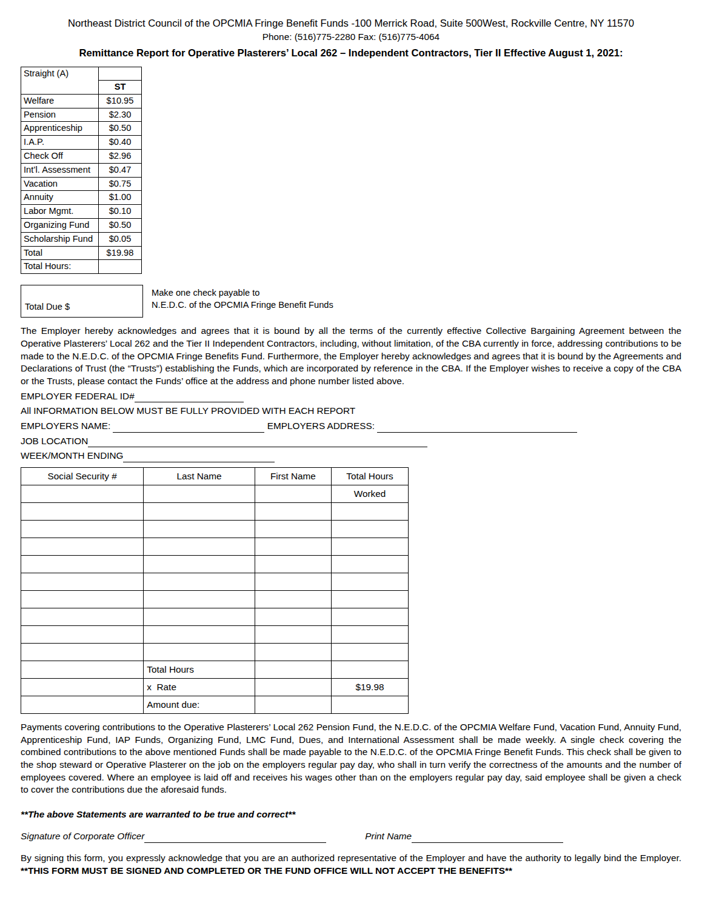Northeast District Council of the OPCMIA Fringe Benefit Funds -100 Merrick Road, Suite 500West, Rockville Centre, NY 11570
Phone: (516)775-2280 Fax: (516)775-4064
Remittance Report for Operative Plasterers’ Local 262 – Independent Contractors, Tier II Effective August 1, 2021:
| Straight (A) | |
| | ST |
| Welfare | $10.95 |
| Pension | $2.30 |
| Apprenticeship | $0.50 |
| I.A.P. | $0.40 |
| Check Off | $2.96 |
| Int’l. Assessment | $0.47 |
| Vacation | $0.75 |
| Annuity | $1.00 |
| Labor Mgmt. | $0.10 |
| Organizing Fund | $0.50 |
| Scholarship Fund | $0.05 |
| Total | $19.98 |
| Total Hours: | |
Total Due $
Make one check payable to
N.E.D.C. of the OPCMIA Fringe Benefit Funds
The Employer hereby acknowledges and agrees that it is bound by all the terms of the currently effective Collective Bargaining Agreement between the Operative Plasterers’ Local 262 and the Tier II Independent Contractors, including, without limitation, of the CBA currently in force, addressing contributions to be made to the N.E.D.C. of the OPCMIA Fringe Benefits Fund. Furthermore, the Employer hereby acknowledges and agrees that it is bound by the Agreements and Declarations of Trust (the “Trusts”) establishing the Funds, which are incorporated by reference in the CBA. If the Employer wishes to receive a copy of the CBA or the Trusts, please contact the Funds’ office at the address and phone number listed above.
EMPLOYER FEDERAL ID#
All INFORMATION BELOW MUST BE FULLY PROVIDED WITH EACH REPORT
EMPLOYERS NAME: EMPLOYERS ADDRESS:
JOB LOCATION
WEEK/MONTH ENDING
| Social Security # | Last Name | First Name | Total Hours |
| --- | --- | --- | --- |
| | | | Worked |
| | Total Hours | | |
| | x Rate | | $19.98 |
| | Amount due: | | |
Payments covering contributions to the Operative Plasterers’ Local 262 Pension Fund, the N.E.D.C. of the OPCMIA Welfare Fund, Vacation Fund, Annuity Fund, Apprenticeship Fund, IAP Funds, Organizing Fund, LMC Fund, Dues, and International Assessment shall be made weekly. A single check covering the combined contributions to the above mentioned Funds shall be made payable to the N.E.D.C. of the OPCMIA Fringe Benefit Funds. This check shall be given to the shop steward or Operative Plasterer on the job on the employers regular pay day, who shall in turn verify the correctness of the amounts and the number of employees covered. Where an employee is laid off and receives his wages other than on the employers regular pay day, said employee shall be given a check to cover the contributions due the aforesaid funds.
**The above Statements are warranted to be true and correct**
Signature of Corporate Officer Print Name
By signing this form, you expressly acknowledge that you are an authorized representative of the Employer and have the authority to legally bind the Employer. **THIS FORM MUST BE SIGNED AND COMPLETED OR THE FUND OFFICE WILL NOT ACCEPT THE BENEFITS**